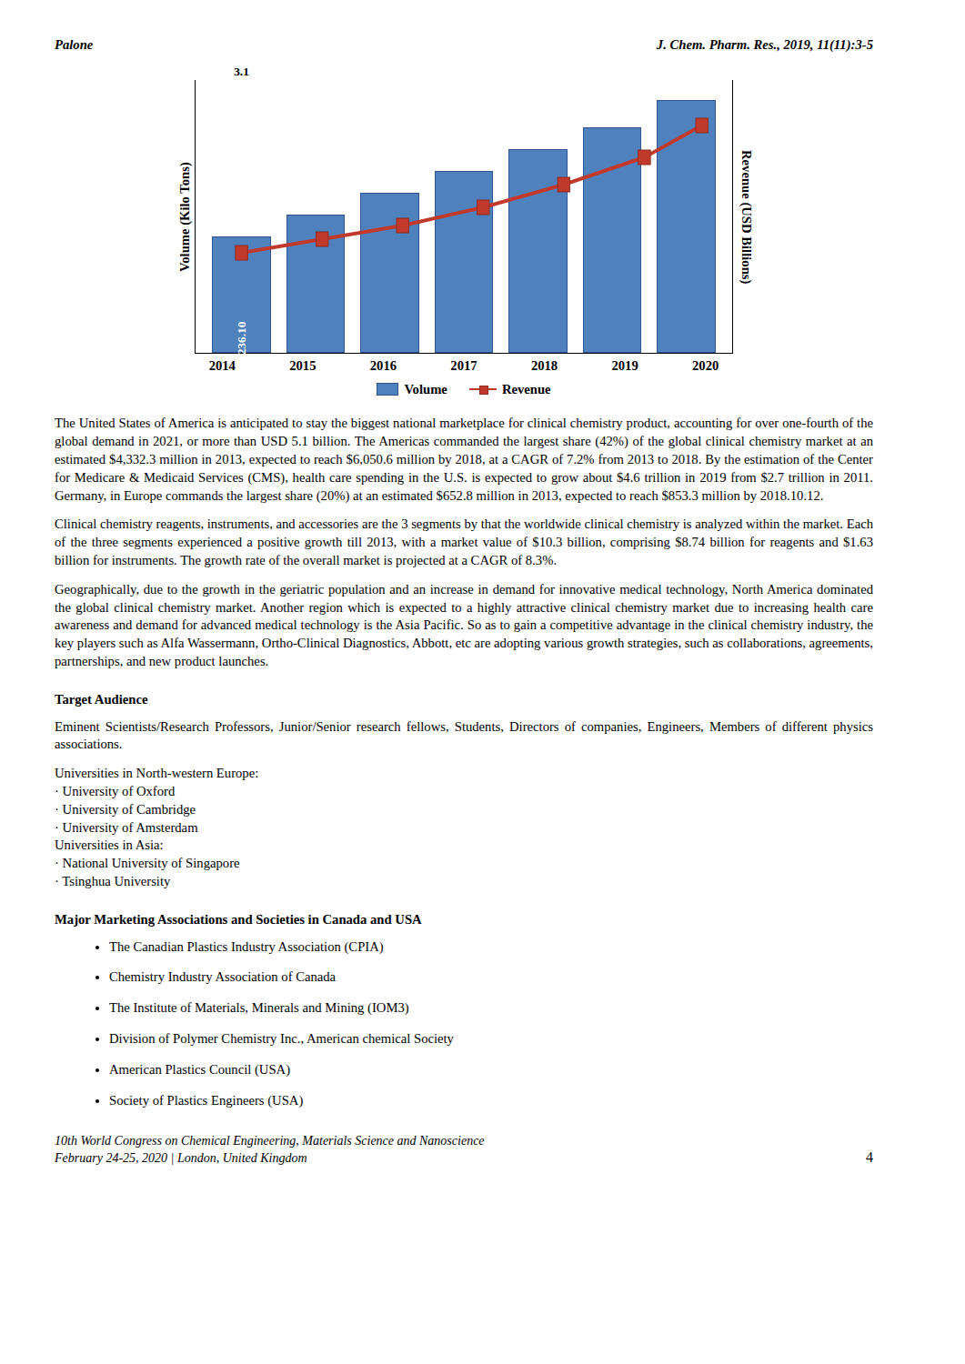Palone
J. Chem. Pharm. Res., 2019, 11(11):3-5
Volume (Kilo Tons)
3.1
236.10
Revenue (USD Billions)
2014 2015 2016 2017 2018 2019 2020
Volume
Revenue
The United States of America is anticipated to stay the biggest national marketplace for clinical chemistry product, accounting for over one-fourth of the global demand in 2021, or more than USD 5.1 billion. The Americas commanded the largest share (42%) of the global clinical chemistry market at an estimated $4,332.3 million in 2013, expected to reach $6,050.6 million by 2018, at a CAGR of 7.2% from 2013 to 2018. By the estimation of the Center for Medicare & Medicaid Services (CMS), health care spending in the U.S. is expected to grow about $4.6 trillion in 2019 from $2.7 trillion in 2011. Germany, in Europe commands the largest share (20%) at an estimated $652.8 million in 2013, expected to reach $853.3 million by 2018.10.12.
Clinical chemistry reagents, instruments, and accessories are the 3 segments by that the worldwide clinical chemistry is analyzed within the market. Each of the three segments experienced a positive growth till 2013, with a market value of $10.3 billion, comprising $8.74 billion for reagents and $1.63 billion for instruments. The growth rate of the overall market is projected at a CAGR of 8.3%.
Geographically, due to the growth in the geriatric population and an increase in demand for innovative medical technology, North America dominated the global clinical chemistry market. Another region which is expected to a highly attractive clinical chemistry market due to increasing health care awareness and demand for advanced medical technology is the Asia Pacific. So as to gain a competitive advantage in the clinical chemistry industry, the key players such as Alfa Wassermann, Ortho-Clinical Diagnostics, Abbott, etc are adopting various growth strategies, such as collaborations, agreements, partnerships, and new product launches.
Target Audience
Eminent Scientists/Research Professors, Junior/Senior research fellows, Students, Directors of companies, Engineers, Members of different physics associations.
Universities in North-western Europe:
· University of Oxford
· University of Cambridge
· University of Amsterdam
Universities in Asia:
· National University of Singapore
· Tsinghua University
Major Marketing Associations and Societies in Canada and USA
The Canadian Plastics Industry Association (CPIA)
Chemistry Industry Association of Canada
The Institute of Materials, Minerals and Mining (IOM3)
Division of Polymer Chemistry Inc., American chemical Society
American Plastics Council (USA)
Society of Plastics Engineers (USA)
10th World Congress on Chemical Engineering, Materials Science and Nanoscience
February 24-25, 2020 | London, United Kingdom
4